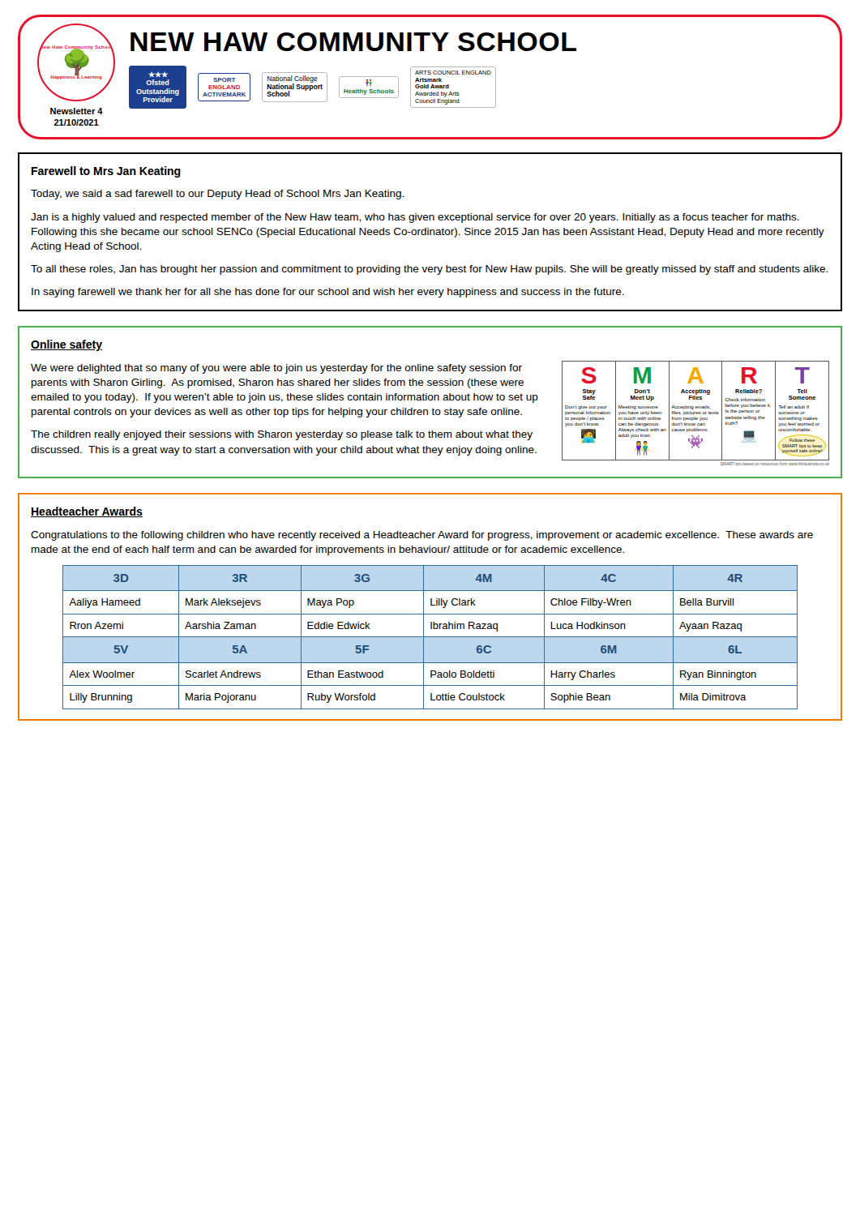New Haw Community School
🌳
Happiness & Learning
Newsletter 4
21/10/2021
NEW HAW COMMUNITY SCHOOL
★★★
Ofsted
Outstanding
Provider
SPORT
ENGLAND
ACTIVEMARK
National College
National Support
School
👫
Healthy Schools
ARTS COUNCIL ENGLAND
Artsmark
Gold Award
Awarded by Arts
Council England
Farewell to Mrs Jan Keating
Today, we said a sad farewell to our Deputy Head of School Mrs Jan Keating.
Jan is a highly valued and respected member of the New Haw team, who has given exceptional service for over 20 years. Initially as a focus teacher for maths. Following this she became our school SENCo (Special Educational Needs Co-ordinator). Since 2015 Jan has been Assistant Head, Deputy Head and more recently Acting Head of School.
To all these roles, Jan has brought her passion and commitment to providing the very best for New Haw pupils. She will be greatly missed by staff and students alike.
In saying farewell we thank her for all she has done for our school and wish her every happiness and success in the future.
Online safety
We were delighted that so many of you were able to join us yesterday for the online safety session for parents with Sharon Girling. As promised, Sharon has shared her slides from the session (these were emailed to you today). If you weren’t able to join us, these slides contain information about how to set up parental controls on your devices as well as other top tips for helping your children to stay safe online.
The children really enjoyed their sessions with Sharon yesterday so please talk to them about what they discussed. This is a great way to start a conversation with your child about what they enjoy doing online.
S
Stay
Safe
Don’t give out your personal information to people / places you don’t know.
🧑‍💻
M
Don’t
Meet Up
Meeting someone you have only been in touch with online can be dangerous. Always check with an adult you trust.
👫
A
Accepting
Files
Accepting emails, files, pictures or texts from people you don’t know can cause problems.
👾
R
Reliable?
Check information before you believe it. Is the person or website telling the truth?
💻
T
Tell
Someone
Tell an adult if someone or something makes you feel worried or uncomfortable.
Follow these SMART tips to keep yourself safe online!
SMART tips based on resources from www.thinkuknow.co.uk
Headteacher Awards
Congratulations to the following children who have recently received a Headteacher Award for progress, improvement or academic excellence. These awards are made at the end of each half term and can be awarded for improvements in behaviour/ attitude or for academic excellence.
| 3D | 3R | 3G | 4M | 4C | 4R |
| --- | --- | --- | --- | --- | --- |
| Aaliya Hameed | Mark Aleksejevs | Maya Pop | Lilly Clark | Chloe Filby-Wren | Bella Burvill |
| Rron Azemi | Aarshia Zaman | Eddie Edwick | Ibrahim Razaq | Luca Hodkinson | Ayaan Razaq |
| 5V | 5A | 5F | 6C | 6M | 6L |
| Alex Woolmer | Scarlet Andrews | Ethan Eastwood | Paolo Boldetti | Harry Charles | Ryan Binnington |
| Lilly Brunning | Maria Pojoranu | Ruby Worsfold | Lottie Coulstock | Sophie Bean | Mila Dimitrova |